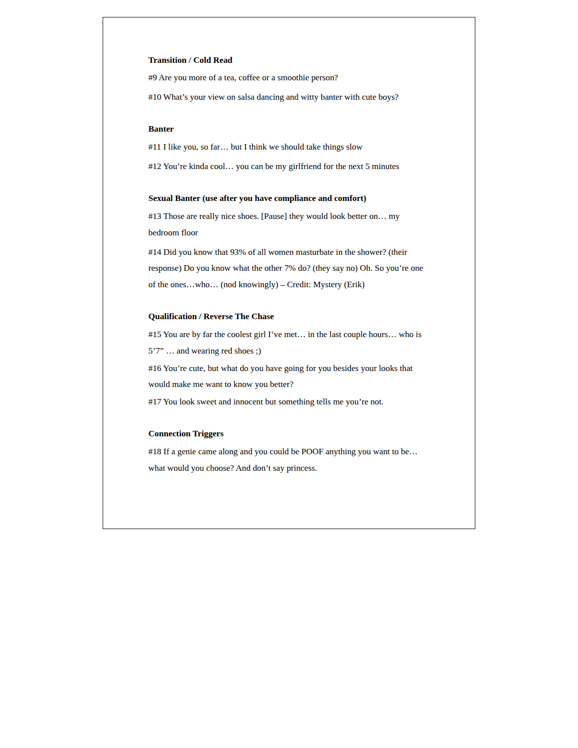Transition / Cold Read
#9 Are you more of a tea, coffee or a smoothie person?
#10 What’s your view on salsa dancing and witty banter with cute boys?
Banter
#11 I like you, so far… but I think we should take things slow
#12 You’re kinda cool… you can be my girlfriend for the next 5 minutes
Sexual Banter (use after you have compliance and comfort)
#13 Those are really nice shoes. [Pause] they would look better on… my bedroom floor
#14 Did you know that 93% of all women masturbate in the shower? (their response) Do you know what the other 7% do? (they say no) Oh. So you’re one of the ones…who… (nod knowingly) – Credit: Mystery (Erik)
Qualification / Reverse The Chase
#15 You are by far the coolest girl I’ve met… in the last couple hours… who is 5’7” … and wearing red shoes ;)
#16 You’re cute, but what do you have going for you besides your looks that would make me want to know you better?
#17 You look sweet and innocent but something tells me you’re not.
Connection Triggers
#18 If a genie came along and you could be POOF anything you want to be… what would you choose? And don’t say princess.